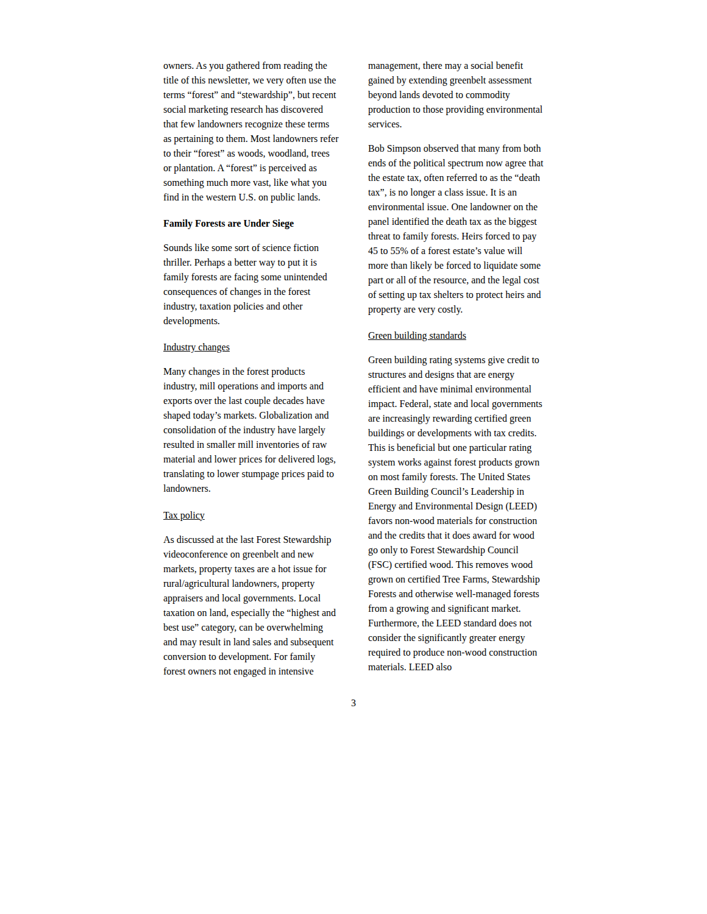owners. As you gathered from reading the title of this newsletter, we very often use the terms “forest” and “stewardship”, but recent social marketing research has discovered that few landowners recognize these terms as pertaining to them. Most landowners refer to their “forest” as woods, woodland, trees or plantation. A “forest” is perceived as something much more vast, like what you find in the western U.S. on public lands.
Family Forests are Under Siege
Sounds like some sort of science fiction thriller. Perhaps a better way to put it is family forests are facing some unintended consequences of changes in the forest industry, taxation policies and other developments.
Industry changes
Many changes in the forest products industry, mill operations and imports and exports over the last couple decades have shaped today’s markets. Globalization and consolidation of the industry have largely resulted in smaller mill inventories of raw material and lower prices for delivered logs, translating to lower stumpage prices paid to landowners.
Tax policy
As discussed at the last Forest Stewardship videoconference on greenbelt and new markets, property taxes are a hot issue for rural/agricultural landowners, property appraisers and local governments. Local taxation on land, especially the “highest and best use” category, can be overwhelming and may result in land sales and subsequent conversion to development. For family forest owners not engaged in intensive management, there may a social benefit gained by extending greenbelt assessment beyond lands devoted to commodity production to those providing environmental services.
Bob Simpson observed that many from both ends of the political spectrum now agree that the estate tax, often referred to as the “death tax”, is no longer a class issue. It is an environmental issue. One landowner on the panel identified the death tax as the biggest threat to family forests. Heirs forced to pay 45 to 55% of a forest estate’s value will more than likely be forced to liquidate some part or all of the resource, and the legal cost of setting up tax shelters to protect heirs and property are very costly.
Green building standards
Green building rating systems give credit to structures and designs that are energy efficient and have minimal environmental impact. Federal, state and local governments are increasingly rewarding certified green buildings or developments with tax credits. This is beneficial but one particular rating system works against forest products grown on most family forests. The United States Green Building Council’s Leadership in Energy and Environmental Design (LEED) favors non-wood materials for construction and the credits that it does award for wood go only to Forest Stewardship Council (FSC) certified wood. This removes wood grown on certified Tree Farms, Stewardship Forests and otherwise well-managed forests from a growing and significant market. Furthermore, the LEED standard does not consider the significantly greater energy required to produce non-wood construction materials. LEED also
3